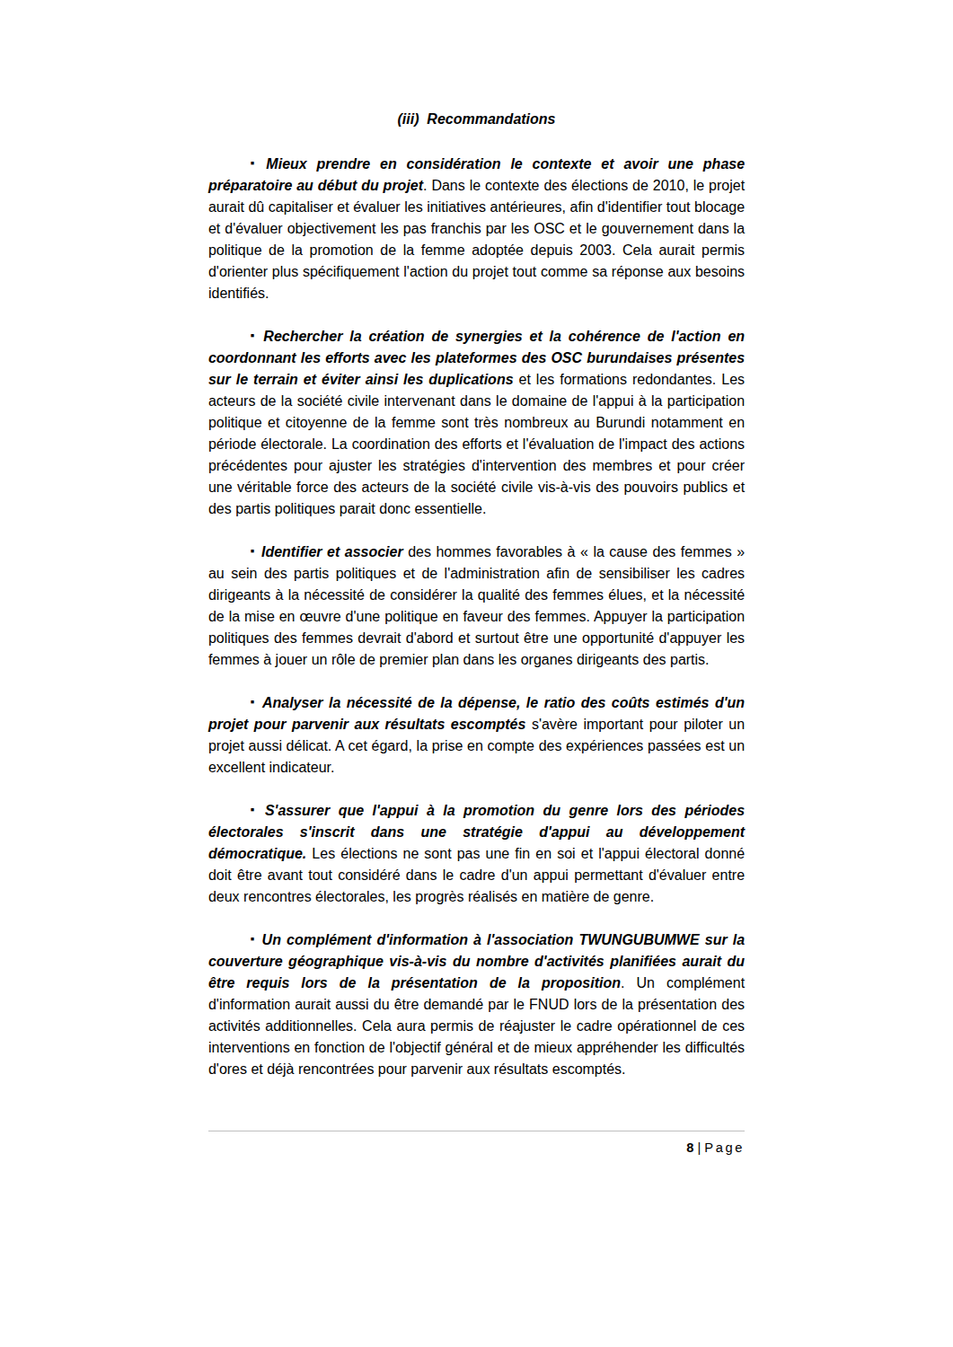(iii) Recommandations
▪Mieux prendre en considération le contexte et avoir une phase préparatoire au début du projet. Dans le contexte des élections de 2010, le projet aurait dû capitaliser et évaluer les initiatives antérieures, afin d'identifier tout blocage et d'évaluer objectivement les pas franchis par les OSC et le gouvernement dans la politique de la promotion de la femme adoptée depuis 2003. Cela aurait permis d'orienter plus spécifiquement l'action du projet tout comme sa réponse aux besoins identifiés.
▪Rechercher la création de synergies et la cohérence de l'action en coordonnant les efforts avec les plateformes des OSC burundaises présentes sur le terrain et éviter ainsi les duplications et les formations redondantes. Les acteurs de la société civile intervenant dans le domaine de l'appui à la participation politique et citoyenne de la femme sont très nombreux au Burundi notamment en période électorale. La coordination des efforts et l'évaluation de l'impact des actions précédentes pour ajuster les stratégies d'intervention des membres et pour créer une véritable force des acteurs de la société civile vis-à-vis des pouvoirs publics et des partis politiques parait donc essentielle.
▪Identifier et associer des hommes favorables à « la cause des femmes » au sein des partis politiques et de l'administration afin de sensibiliser les cadres dirigeants à la nécessité de considérer la qualité des femmes élues, et la nécessité de la mise en œuvre d'une politique en faveur des femmes. Appuyer la participation politiques des femmes devrait d'abord et surtout être une opportunité d'appuyer les femmes à jouer un rôle de premier plan dans les organes dirigeants des partis.
▪Analyser la nécessité de la dépense, le ratio des coûts estimés d'un projet pour parvenir aux résultats escomptés s'avère important pour piloter un projet aussi délicat. A cet égard, la prise en compte des expériences passées est un excellent indicateur.
▪S'assurer que l'appui à la promotion du genre lors des périodes électorales s'inscrit dans une stratégie d'appui au développement démocratique. Les élections ne sont pas une fin en soi et l'appui électoral donné doit être avant tout considéré dans le cadre d'un appui permettant d'évaluer entre deux rencontres électorales, les progrès réalisés en matière de genre.
▪Un complément d'information à l'association TWUNGUBUMWE sur la couverture géographique vis-à-vis du nombre d'activités planifiées aurait du être requis lors de la présentation de la proposition. Un complément d'information aurait aussi du être demandé par le FNUD lors de la présentation des activités additionnelles. Cela aura permis de réajuster le cadre opérationnel de ces interventions en fonction de l'objectif général et de mieux appréhender les difficultés d'ores et déjà rencontrées pour parvenir aux résultats escomptés.
8 | Page